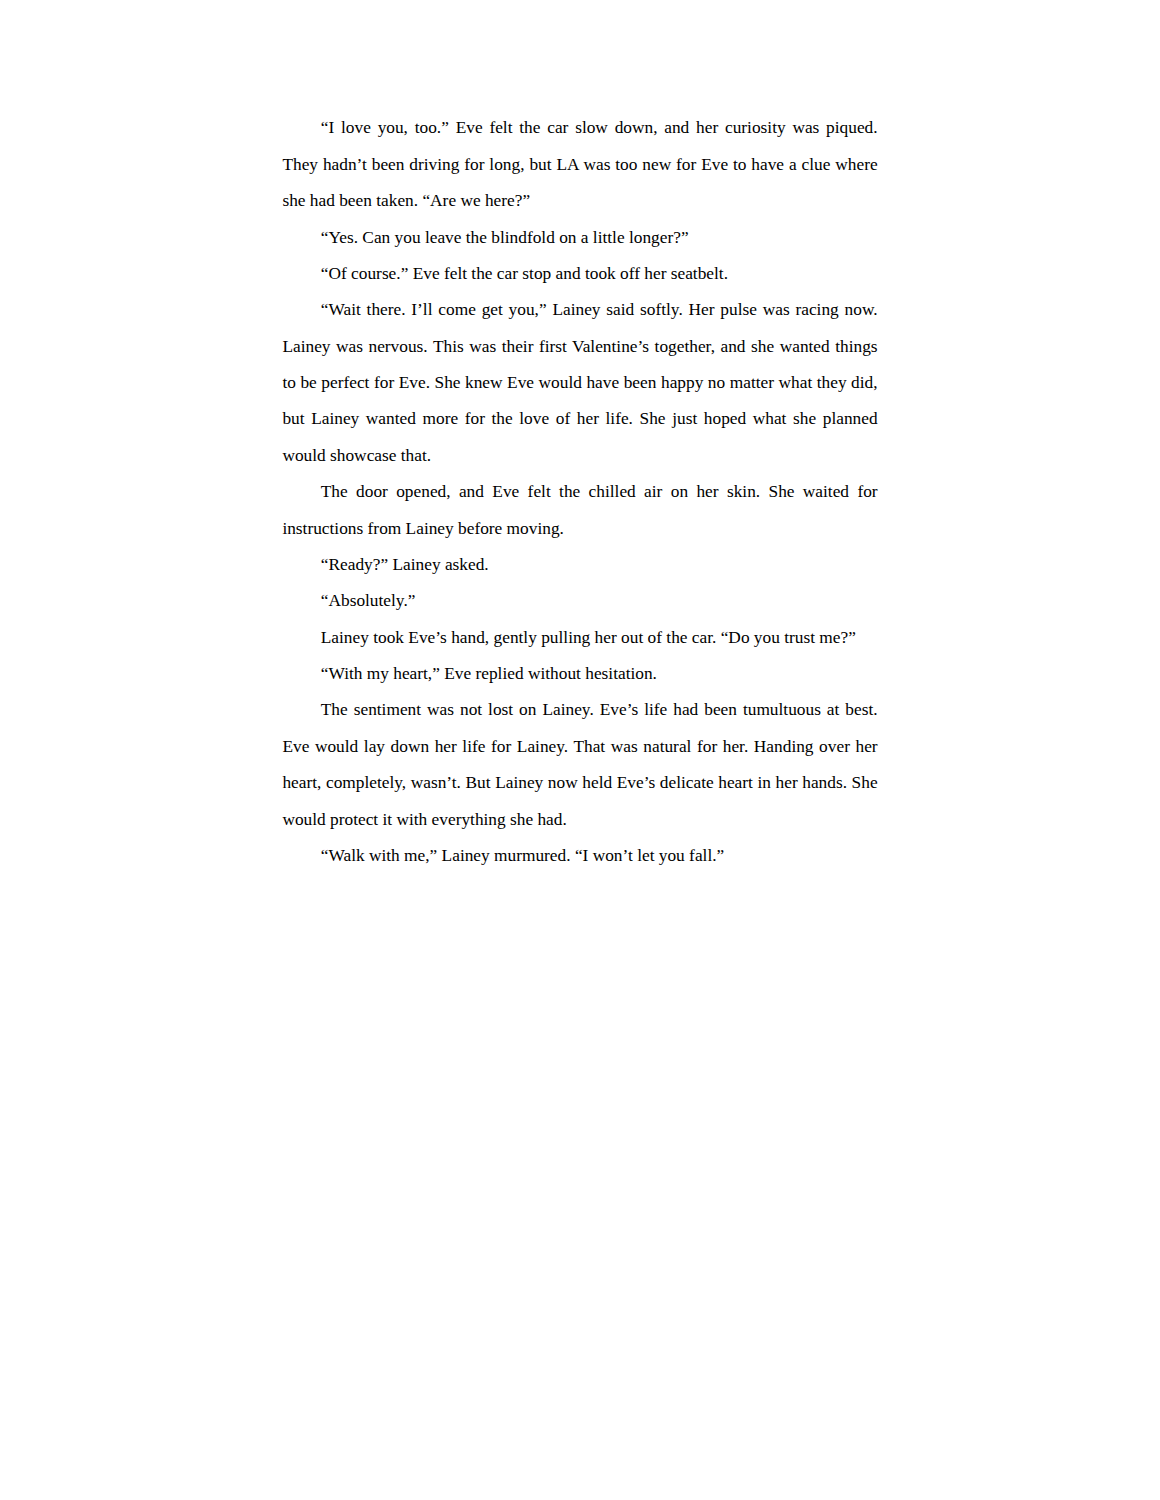“I love you, too.” Eve felt the car slow down, and her curiosity was piqued. They hadn’t been driving for long, but LA was too new for Eve to have a clue where she had been taken. “Are we here?”
“Yes. Can you leave the blindfold on a little longer?”
“Of course.” Eve felt the car stop and took off her seatbelt.
“Wait there. I’ll come get you,” Lainey said softly. Her pulse was racing now. Lainey was nervous. This was their first Valentine’s together, and she wanted things to be perfect for Eve. She knew Eve would have been happy no matter what they did, but Lainey wanted more for the love of her life. She just hoped what she planned would showcase that.
The door opened, and Eve felt the chilled air on her skin. She waited for instructions from Lainey before moving.
“Ready?” Lainey asked.
“Absolutely.”
Lainey took Eve’s hand, gently pulling her out of the car. “Do you trust me?”
“With my heart,” Eve replied without hesitation.
The sentiment was not lost on Lainey. Eve’s life had been tumultuous at best. Eve would lay down her life for Lainey. That was natural for her. Handing over her heart, completely, wasn’t. But Lainey now held Eve’s delicate heart in her hands. She would protect it with everything she had.
“Walk with me,” Lainey murmured. “I won’t let you fall.”